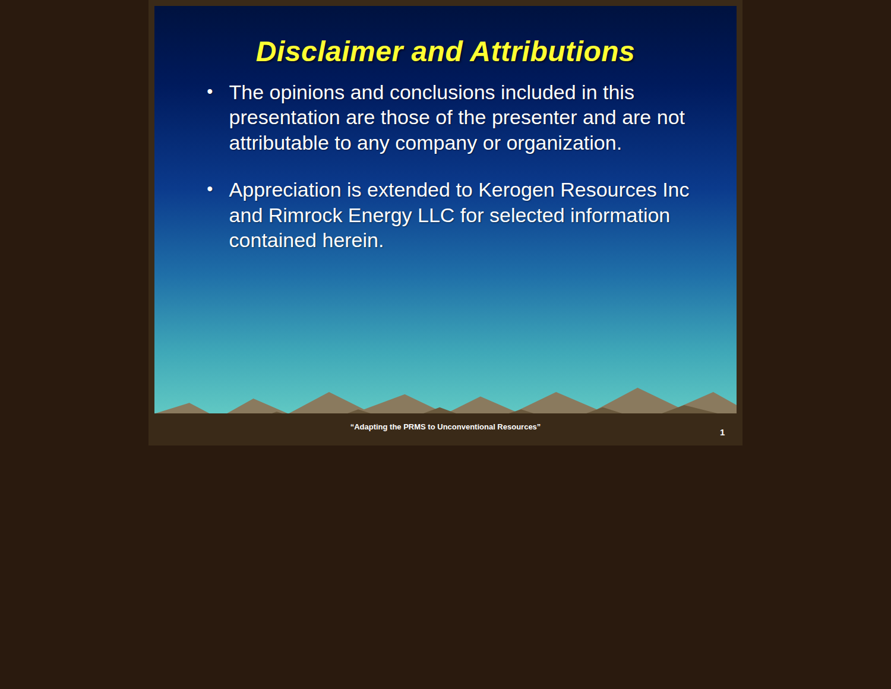Disclaimer and Attributions
The opinions and conclusions included in this presentation are those of the presenter and are not attributable to any company or organization.
Appreciation is extended to Kerogen Resources Inc and Rimrock Energy LLC for selected information contained herein.
“Adapting the PRMS to Unconventional Resources”
1